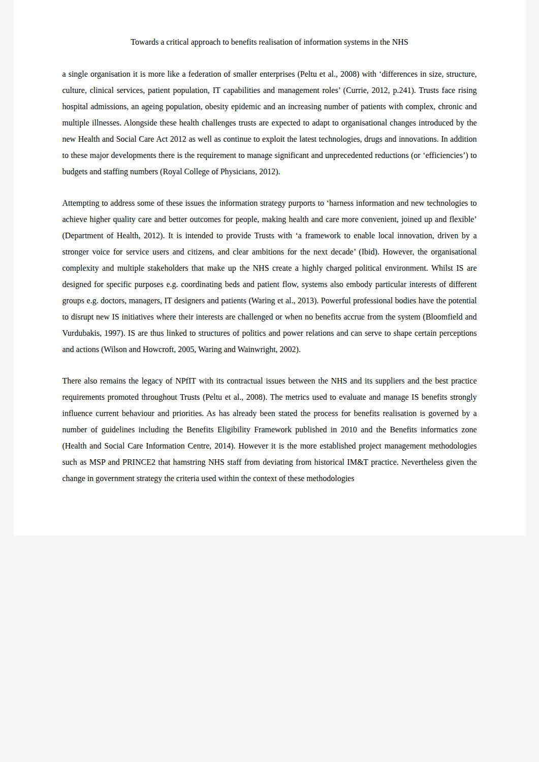Towards a critical approach to benefits realisation of information systems in the NHS
a single organisation it is more like a federation of smaller enterprises (Peltu et al., 2008) with ‘differences in size, structure, culture, clinical services, patient population, IT capabilities and management roles’ (Currie, 2012, p.241). Trusts face rising hospital admissions, an ageing population, obesity epidemic and an increasing number of patients with complex, chronic and multiple illnesses. Alongside these health challenges trusts are expected to adapt to organisational changes introduced by the new Health and Social Care Act 2012 as well as continue to exploit the latest technologies, drugs and innovations. In addition to these major developments there is the requirement to manage significant and unprecedented reductions (or ‘efficiencies’) to budgets and staffing numbers (Royal College of Physicians, 2012).
Attempting to address some of these issues the information strategy purports to ‘harness information and new technologies to achieve higher quality care and better outcomes for people, making health and care more convenient, joined up and flexible’ (Department of Health, 2012). It is intended to provide Trusts with ‘a framework to enable local innovation, driven by a stronger voice for service users and citizens, and clear ambitions for the next decade’ (Ibid). However, the organisational complexity and multiple stakeholders that make up the NHS create a highly charged political environment. Whilst IS are designed for specific purposes e.g. coordinating beds and patient flow, systems also embody particular interests of different groups e.g. doctors, managers, IT designers and patients (Waring et al., 2013). Powerful professional bodies have the potential to disrupt new IS initiatives where their interests are challenged or when no benefits accrue from the system (Bloomfield and Vurdubakis, 1997). IS are thus linked to structures of politics and power relations and can serve to shape certain perceptions and actions (Wilson and Howcroft, 2005, Waring and Wainwright, 2002).
There also remains the legacy of NPfIT with its contractual issues between the NHS and its suppliers and the best practice requirements promoted throughout Trusts (Peltu et al., 2008). The metrics used to evaluate and manage IS benefits strongly influence current behaviour and priorities. As has already been stated the process for benefits realisation is governed by a number of guidelines including the Benefits Eligibility Framework published in 2010 and the Benefits informatics zone (Health and Social Care Information Centre, 2014). However it is the more established project management methodologies such as MSP and PRINCE2 that hamstring NHS staff from deviating from historical IM&T practice. Nevertheless given the change in government strategy the criteria used within the context of these methodologies